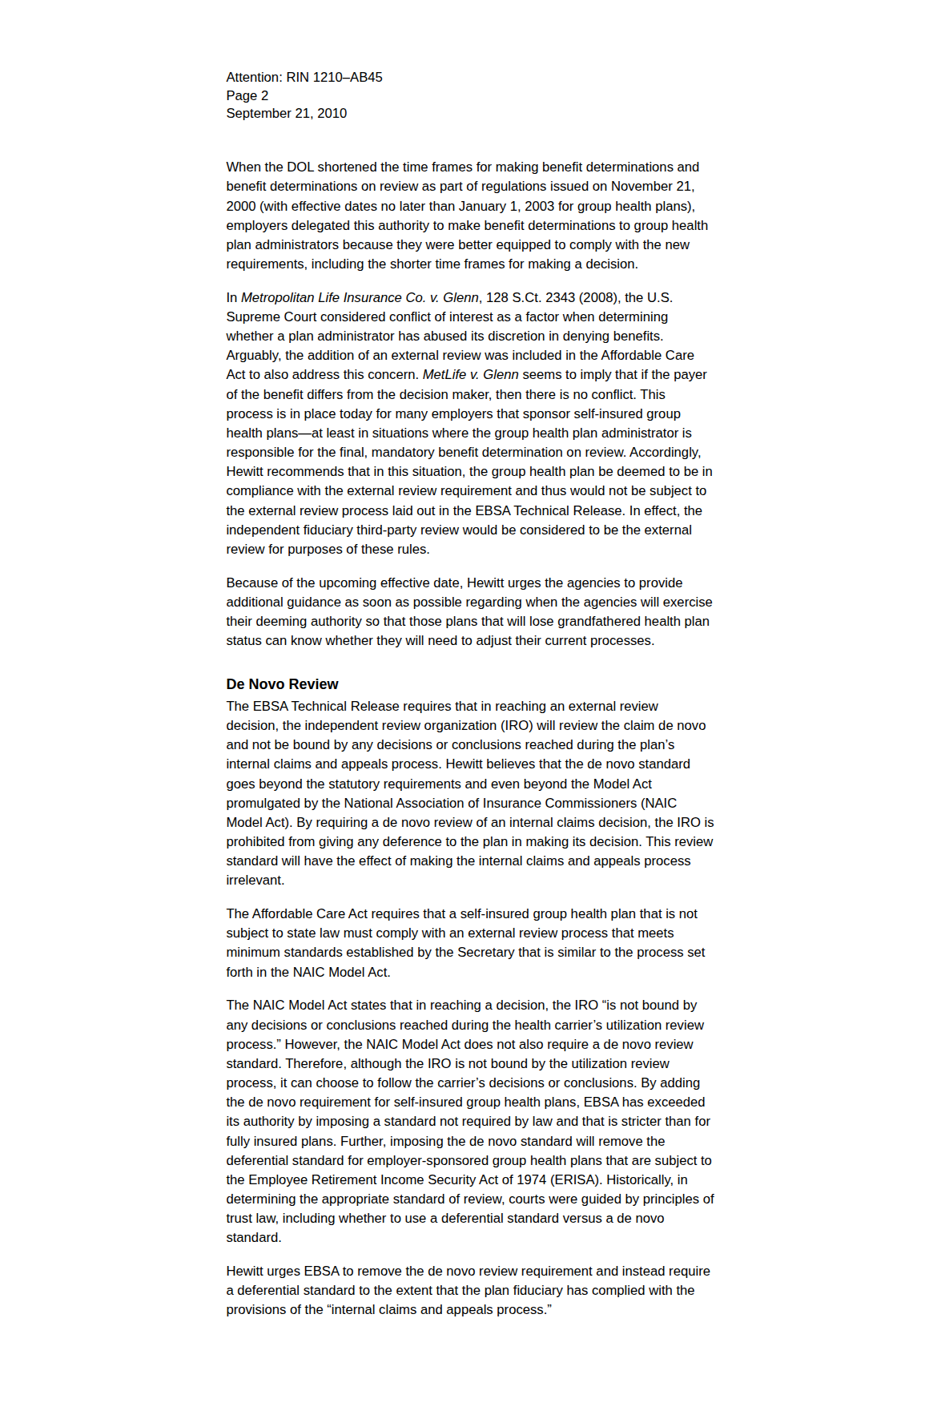Attention: RIN 1210–AB45
Page 2
September 21, 2010
When the DOL shortened the time frames for making benefit determinations and benefit determinations on review as part of regulations issued on November 21, 2000 (with effective dates no later than January 1, 2003 for group health plans), employers delegated this authority to make benefit determinations to group health plan administrators because they were better equipped to comply with the new requirements, including the shorter time frames for making a decision.
In Metropolitan Life Insurance Co. v. Glenn, 128 S.Ct. 2343 (2008), the U.S. Supreme Court considered conflict of interest as a factor when determining whether a plan administrator has abused its discretion in denying benefits. Arguably, the addition of an external review was included in the Affordable Care Act to also address this concern. MetLife v. Glenn seems to imply that if the payer of the benefit differs from the decision maker, then there is no conflict. This process is in place today for many employers that sponsor self-insured group health plans—at least in situations where the group health plan administrator is responsible for the final, mandatory benefit determination on review. Accordingly, Hewitt recommends that in this situation, the group health plan be deemed to be in compliance with the external review requirement and thus would not be subject to the external review process laid out in the EBSA Technical Release. In effect, the independent fiduciary third-party review would be considered to be the external review for purposes of these rules.
Because of the upcoming effective date, Hewitt urges the agencies to provide additional guidance as soon as possible regarding when the agencies will exercise their deeming authority so that those plans that will lose grandfathered health plan status can know whether they will need to adjust their current processes.
De Novo Review
The EBSA Technical Release requires that in reaching an external review decision, the independent review organization (IRO) will review the claim de novo and not be bound by any decisions or conclusions reached during the plan’s internal claims and appeals process. Hewitt believes that the de novo standard goes beyond the statutory requirements and even beyond the Model Act promulgated by the National Association of Insurance Commissioners (NAIC Model Act). By requiring a de novo review of an internal claims decision, the IRO is prohibited from giving any deference to the plan in making its decision. This review standard will have the effect of making the internal claims and appeals process irrelevant.
The Affordable Care Act requires that a self-insured group health plan that is not subject to state law must comply with an external review process that meets minimum standards established by the Secretary that is similar to the process set forth in the NAIC Model Act.
The NAIC Model Act states that in reaching a decision, the IRO “is not bound by any decisions or conclusions reached during the health carrier’s utilization review process.” However, the NAIC Model Act does not also require a de novo review standard. Therefore, although the IRO is not bound by the utilization review process, it can choose to follow the carrier’s decisions or conclusions. By adding the de novo requirement for self-insured group health plans, EBSA has exceeded its authority by imposing a standard not required by law and that is stricter than for fully insured plans. Further, imposing the de novo standard will remove the deferential standard for employer-sponsored group health plans that are subject to the Employee Retirement Income Security Act of 1974 (ERISA). Historically, in determining the appropriate standard of review, courts were guided by principles of trust law, including whether to use a deferential standard versus a de novo standard.
Hewitt urges EBSA to remove the de novo review requirement and instead require a deferential standard to the extent that the plan fiduciary has complied with the provisions of the “internal claims and appeals process.”